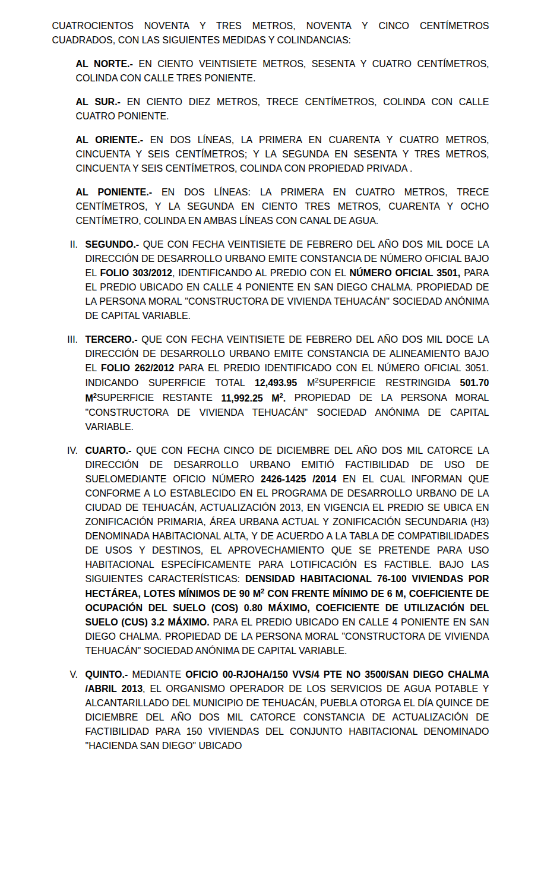CUATROCIENTOS NOVENTA Y TRES METROS, NOVENTA Y CINCO CENTÍMETROS CUADRADOS, CON LAS SIGUIENTES MEDIDAS Y COLINDANCIAS:
AL NORTE.- EN CIENTO VEINTISIETE METROS, SESENTA Y CUATRO CENTÍMETROS, COLINDA CON CALLE TRES PONIENTE.
AL SUR.- EN CIENTO DIEZ METROS, TRECE CENTÍMETROS, COLINDA CON CALLE CUATRO PONIENTE.
AL ORIENTE.- EN DOS LÍNEAS, LA PRIMERA EN CUARENTA Y CUATRO METROS, CINCUENTA Y SEIS CENTÍMETROS; Y LA SEGUNDA EN SESENTA Y TRES METROS, CINCUENTA Y SEIS CENTÍMETROS, COLINDA CON PROPIEDAD PRIVADA .
AL PONIENTE.- EN DOS LÍNEAS: LA PRIMERA EN CUATRO METROS, TRECE CENTÍMETROS, Y LA SEGUNDA EN CIENTO TRES METROS, CUARENTA Y OCHO CENTÍMETRO, COLINDA EN AMBAS LÍNEAS CON CANAL DE AGUA.
SEGUNDO.- QUE CON FECHA VEINTISIETE DE FEBRERO DEL AÑO DOS MIL DOCE LA DIRECCIÓN DE DESARROLLO URBANO EMITE CONSTANCIA DE NÚMERO OFICIAL BAJO EL FOLIO 303/2012, IDENTIFICANDO AL PREDIO CON EL NÚMERO OFICIAL 3501, PARA EL PREDIO UBICADO EN CALLE 4 PONIENTE EN SAN DIEGO CHALMA. PROPIEDAD DE LA PERSONA MORAL "CONSTRUCTORA DE VIVIENDA TEHUACÁN" SOCIEDAD ANÓNIMA DE CAPITAL VARIABLE.
TERCERO.- QUE CON FECHA VEINTISIETE DE FEBRERO DEL AÑO DOS MIL DOCE LA DIRECCIÓN DE DESARROLLO URBANO EMITE CONSTANCIA DE ALINEAMIENTO BAJO EL FOLIO 262/2012 PARA EL PREDIO IDENTIFICADO CON EL NÚMERO OFICIAL 3051. INDICANDO SUPERFICIE TOTAL 12,493.95 M2SUPERFICIE RESTRINGIDA 501.70 M2 SUPERFICIE RESTANTE 11,992.25 M2. PROPIEDAD DE LA PERSONA MORAL "CONSTRUCTORA DE VIVIENDA TEHUACÁN" SOCIEDAD ANÓNIMA DE CAPITAL VARIABLE.
CUARTO.- QUE CON FECHA CINCO DE DICIEMBRE DEL AÑO DOS MIL CATORCE LA DIRECCIÓN DE DESARROLLO URBANO EMITIÓ FACTIBILIDAD DE USO DE SUELOMEDIANTE OFICIO NÚMERO 2426-1425 /2014 EN EL CUAL INFORMAN QUE CONFORME A LO ESTABLECIDO EN EL PROGRAMA DE DESARROLLO URBANO DE LA CIUDAD DE TEHUACÁN, ACTUALIZACIÓN 2013, EN VIGENCIA EL PREDIO SE UBICA EN ZONIFICACIÓN PRIMARIA, ÁREA URBANA ACTUAL Y ZONIFICACIÓN SECUNDARIA (H3) DENOMINADA HABITACIONAL ALTA, Y DE ACUERDO A LA TABLA DE COMPATIBILIDADES DE USOS Y DESTINOS, EL APROVECHAMIENTO QUE SE PRETENDE PARA USO HABITACIONAL ESPECÍFICAMENTE PARA LOTIFICACIÓN ES FACTIBLE. BAJO LAS SIGUIENTES CARACTERÍSTICAS: DENSIDAD HABITACIONAL 76-100 VIVIENDAS POR HECTÁREA, LOTES MÍNIMOS DE 90 M2 CON FRENTE MÍNIMO DE 6 M, COEFICIENTE DE OCUPACIÓN DEL SUELO (COS) 0.80 MÁXIMO, COEFICIENTE DE UTILIZACIÓN DEL SUELO (CUS) 3.2 MÁXIMO. PARA EL PREDIO UBICADO EN CALLE 4 PONIENTE EN SAN DIEGO CHALMA. PROPIEDAD DE LA PERSONA MORAL "CONSTRUCTORA DE VIVIENDA TEHUACÁN" SOCIEDAD ANÓNIMA DE CAPITAL VARIABLE.
QUINTO.- MEDIANTE OFICIO 00-RJOHA/150 VVS/4 PTE NO 3500/SAN DIEGO CHALMA /ABRIL 2013, EL ORGANISMO OPERADOR DE LOS SERVICIOS DE AGUA POTABLE Y ALCANTARILLADO DEL MUNICIPIO DE TEHUACÁN, PUEBLA OTORGA EL DÍA QUINCE DE DICIEMBRE DEL AÑO DOS MIL CATORCE CONSTANCIA DE ACTUALIZACIÓN DE FACTIBILIDAD PARA 150 VIVIENDAS DEL CONJUNTO HABITACIONAL DENOMINADO "HACIENDA SAN DIEGO" UBICADO